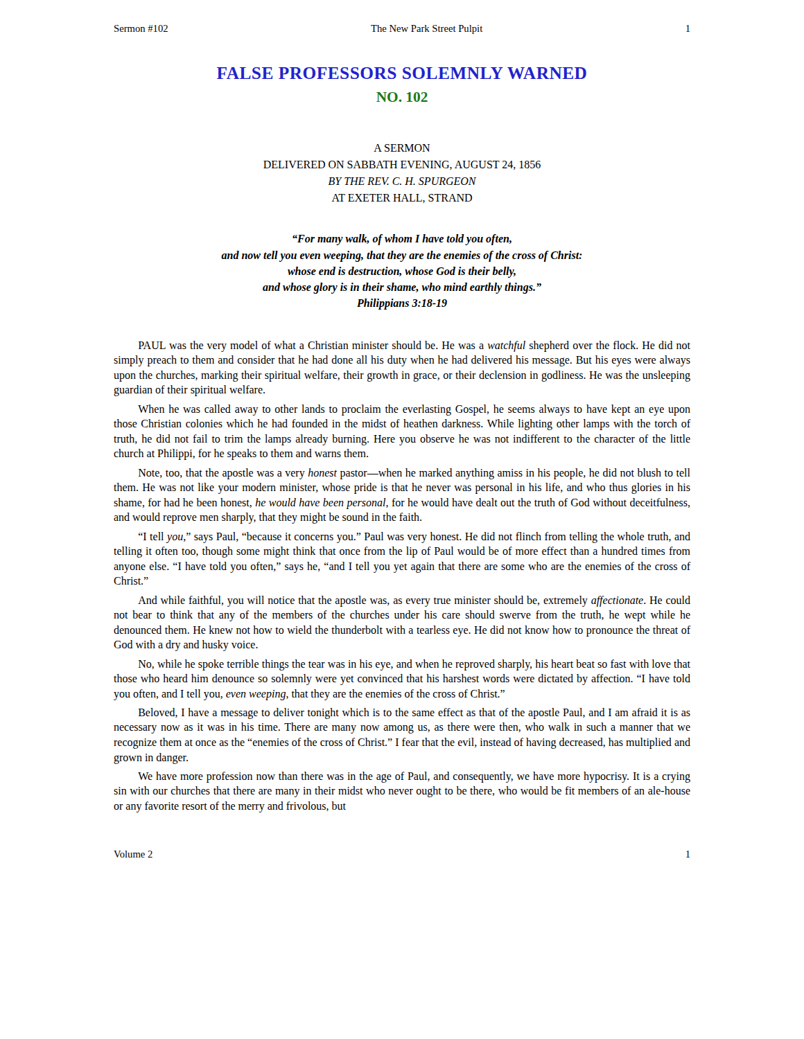Sermon #102 The New Park Street Pulpit 1
FALSE PROFESSORS SOLEMNLY WARNED
NO. 102
A Sermon
Delivered on Sabbath Evening, August 24, 1856
by the Rev. C. H. Spurgeon
At Exeter Hall, Strand
“For many walk, of whom I have told you often,
and now tell you even weeping, that they are the enemies of the cross of Christ:
whose end is destruction, whose God is their belly,
and whose glory is in their shame, who mind earthly things.”
Philippians 3:18-19
PAUL was the very model of what a Christian minister should be. He was a watchful shepherd over the flock. He did not simply preach to them and consider that he had done all his duty when he had delivered his message. But his eyes were always upon the churches, marking their spiritual welfare, their growth in grace, or their declension in godliness. He was the unsleeping guardian of their spiritual welfare.
When he was called away to other lands to proclaim the everlasting Gospel, he seems always to have kept an eye upon those Christian colonies which he had founded in the midst of heathen darkness. While lighting other lamps with the torch of truth, he did not fail to trim the lamps already burning. Here you observe he was not indifferent to the character of the little church at Philippi, for he speaks to them and warns them.
Note, too, that the apostle was a very honest pastor—when he marked anything amiss in his people, he did not blush to tell them. He was not like your modern minister, whose pride is that he never was personal in his life, and who thus glories in his shame, for had he been honest, he would have been personal, for he would have dealt out the truth of God without deceitfulness, and would reprove men sharply, that they might be sound in the faith.
“I tell you,” says Paul, “because it concerns you.” Paul was very honest. He did not flinch from telling the whole truth, and telling it often too, though some might think that once from the lip of Paul would be of more effect than a hundred times from anyone else. “I have told you often,” says he, “and I tell you yet again that there are some who are the enemies of the cross of Christ.”
And while faithful, you will notice that the apostle was, as every true minister should be, extremely affectionate. He could not bear to think that any of the members of the churches under his care should swerve from the truth, he wept while he denounced them. He knew not how to wield the thunderbolt with a tearless eye. He did not know how to pronounce the threat of God with a dry and husky voice.
No, while he spoke terrible things the tear was in his eye, and when he reproved sharply, his heart beat so fast with love that those who heard him denounce so solemnly were yet convinced that his harshest words were dictated by affection. “I have told you often, and I tell you, even weeping, that they are the enemies of the cross of Christ.”
Beloved, I have a message to deliver tonight which is to the same effect as that of the apostle Paul, and I am afraid it is as necessary now as it was in his time. There are many now among us, as there were then, who walk in such a manner that we recognize them at once as the “enemies of the cross of Christ.” I fear that the evil, instead of having decreased, has multiplied and grown in danger.
We have more profession now than there was in the age of Paul, and consequently, we have more hypocrisy. It is a crying sin with our churches that there are many in their midst who never ought to be there, who would be fit members of an ale-house or any favorite resort of the merry and frivolous, but
Volume 2 1